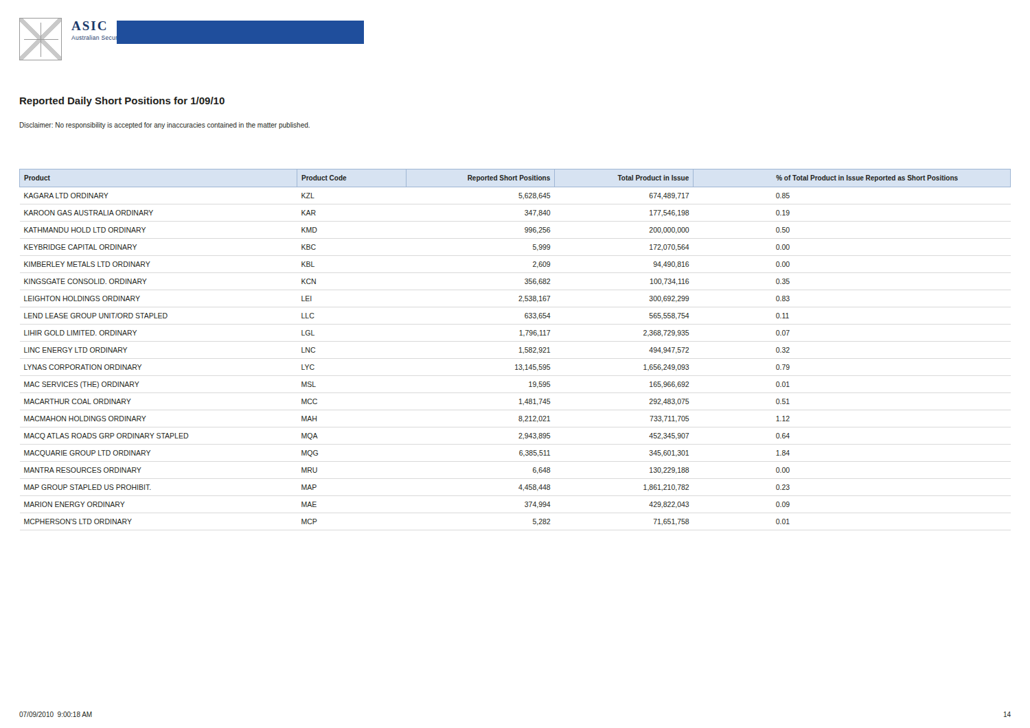ASIC
Australian Securities & Investments Commission
Reported Daily Short Positions for 1/09/10
Disclaimer: No responsibility is accepted for any inaccuracies contained in the matter published.
| Product | Product Code | Reported Short Positions | Total Product in Issue | % of Total Product in Issue Reported as Short Positions |
| --- | --- | --- | --- | --- |
| KAGARA LTD ORDINARY | KZL | 5,628,645 | 674,489,717 | 0.85 |
| KAROON GAS AUSTRALIA ORDINARY | KAR | 347,840 | 177,546,198 | 0.19 |
| KATHMANDU HOLD LTD ORDINARY | KMD | 996,256 | 200,000,000 | 0.50 |
| KEYBRIDGE CAPITAL ORDINARY | KBC | 5,999 | 172,070,564 | 0.00 |
| KIMBERLEY METALS LTD ORDINARY | KBL | 2,609 | 94,490,816 | 0.00 |
| KINGSGATE CONSOLID. ORDINARY | KCN | 356,682 | 100,734,116 | 0.35 |
| LEIGHTON HOLDINGS ORDINARY | LEI | 2,538,167 | 300,692,299 | 0.83 |
| LEND LEASE GROUP UNIT/ORD STAPLED | LLC | 633,654 | 565,558,754 | 0.11 |
| LIHIR GOLD LIMITED. ORDINARY | LGL | 1,796,117 | 2,368,729,935 | 0.07 |
| LINC ENERGY LTD ORDINARY | LNC | 1,582,921 | 494,947,572 | 0.32 |
| LYNAS CORPORATION ORDINARY | LYC | 13,145,595 | 1,656,249,093 | 0.79 |
| MAC SERVICES (THE) ORDINARY | MSL | 19,595 | 165,966,692 | 0.01 |
| MACARTHUR COAL ORDINARY | MCC | 1,481,745 | 292,483,075 | 0.51 |
| MACMAHON HOLDINGS ORDINARY | MAH | 8,212,021 | 733,711,705 | 1.12 |
| MACQ ATLAS ROADS GRP ORDINARY STAPLED | MQA | 2,943,895 | 452,345,907 | 0.64 |
| MACQUARIE GROUP LTD ORDINARY | MQG | 6,385,511 | 345,601,301 | 1.84 |
| MANTRA RESOURCES ORDINARY | MRU | 6,648 | 130,229,188 | 0.00 |
| MAP GROUP STAPLED US PROHIBIT. | MAP | 4,458,448 | 1,861,210,782 | 0.23 |
| MARION ENERGY ORDINARY | MAE | 374,994 | 429,822,043 | 0.09 |
| MCPHERSON'S LTD ORDINARY | MCP | 5,282 | 71,651,758 | 0.01 |
07/09/2010 9:00:18 AM
14